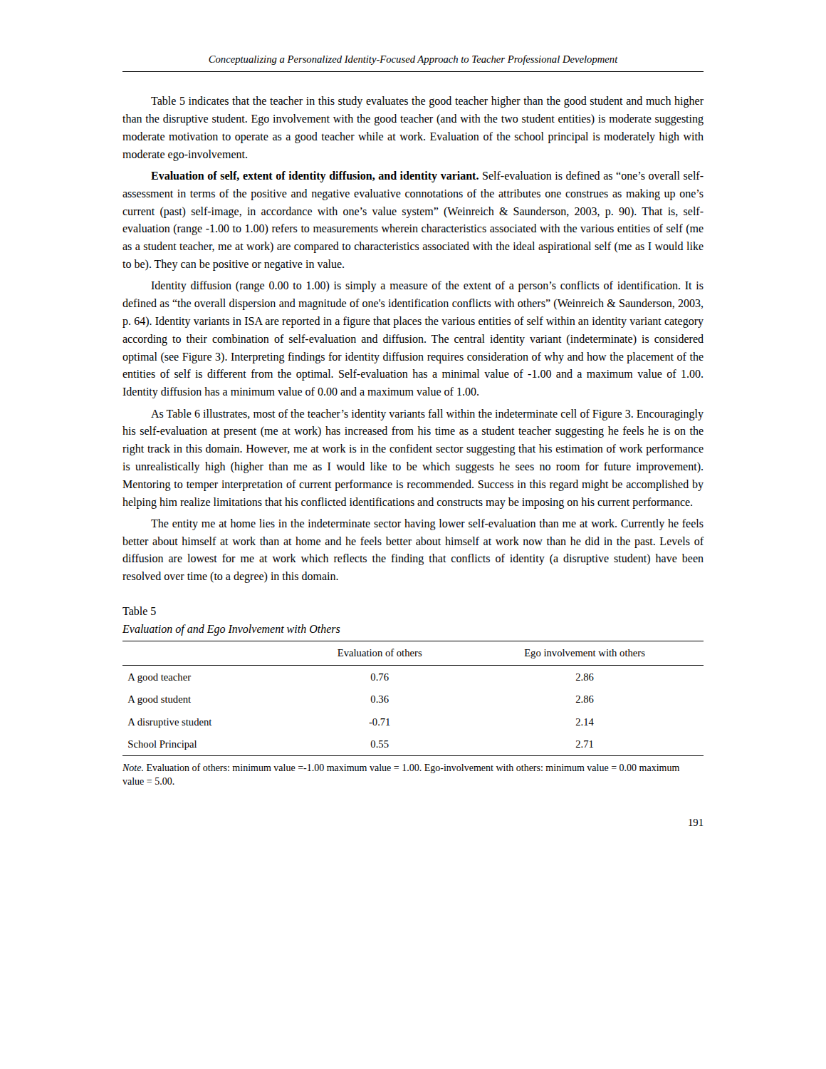Conceptualizing a Personalized Identity-Focused Approach to Teacher Professional Development
Table 5 indicates that the teacher in this study evaluates the good teacher higher than the good student and much higher than the disruptive student. Ego involvement with the good teacher (and with the two student entities) is moderate suggesting moderate motivation to operate as a good teacher while at work. Evaluation of the school principal is moderately high with moderate ego-involvement.
Evaluation of self, extent of identity diffusion, and identity variant. Self-evaluation is defined as “one’s overall self-assessment in terms of the positive and negative evaluative connotations of the attributes one construes as making up one’s current (past) self-image, in accordance with one’s value system” (Weinreich & Saunderson, 2003, p. 90). That is, self-evaluation (range -1.00 to 1.00) refers to measurements wherein characteristics associated with the various entities of self (me as a student teacher, me at work) are compared to characteristics associated with the ideal aspirational self (me as I would like to be). They can be positive or negative in value.
Identity diffusion (range 0.00 to 1.00) is simply a measure of the extent of a person’s conflicts of identification. It is defined as “the overall dispersion and magnitude of one's identification conflicts with others” (Weinreich & Saunderson, 2003, p. 64). Identity variants in ISA are reported in a figure that places the various entities of self within an identity variant category according to their combination of self-evaluation and diffusion. The central identity variant (indeterminate) is considered optimal (see Figure 3). Interpreting findings for identity diffusion requires consideration of why and how the placement of the entities of self is different from the optimal. Self-evaluation has a minimal value of -1.00 and a maximum value of 1.00. Identity diffusion has a minimum value of 0.00 and a maximum value of 1.00.
As Table 6 illustrates, most of the teacher’s identity variants fall within the indeterminate cell of Figure 3. Encouragingly his self-evaluation at present (me at work) has increased from his time as a student teacher suggesting he feels he is on the right track in this domain. However, me at work is in the confident sector suggesting that his estimation of work performance is unrealistically high (higher than me as I would like to be which suggests he sees no room for future improvement). Mentoring to temper interpretation of current performance is recommended. Success in this regard might be accomplished by helping him realize limitations that his conflicted identifications and constructs may be imposing on his current performance.
The entity me at home lies in the indeterminate sector having lower self-evaluation than me at work. Currently he feels better about himself at work than at home and he feels better about himself at work now than he did in the past. Levels of diffusion are lowest for me at work which reflects the finding that conflicts of identity (a disruptive student) have been resolved over time (to a degree) in this domain.
Table 5
Evaluation of and Ego Involvement with Others
| | Evaluation of others | Ego involvement with others |
| --- | --- | --- |
| A good teacher | 0.76 | 2.86 |
| A good student | 0.36 | 2.86 |
| A disruptive student | -0.71 | 2.14 |
| School Principal | 0.55 | 2.71 |
Note. Evaluation of others: minimum value =-1.00 maximum value = 1.00. Ego-involvement with others: minimum value = 0.00 maximum value = 5.00.
191